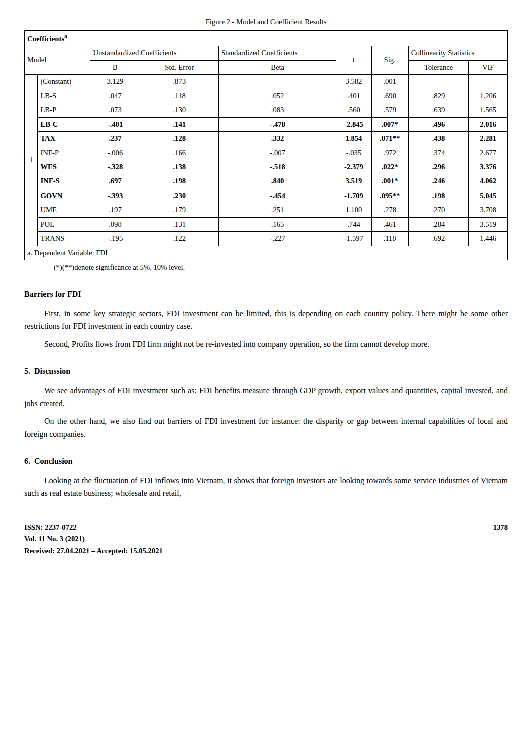Figure 2 - Model and Coefficient Results
| Coefficients a |
| Model | Unstandardized Coefficients | Standardized Coefficients | t | Sig. | Collinearity Statistics |
| B | Std. Error | Beta | Tolerance | VIF |
| 1 | (Constant) | 3.129 | .873 | | 3.582 | .001 | | |
| LB-S | .047 | .118 | .052 | .401 | .690 | .829 | 1.206 |
| LB-P | .073 | .130 | .083 | .560 | .579 | .639 | 1.565 |
| LB-C | -.401 | .141 | -.478 | -2.845 | .007* | .496 | 2.016 |
| TAX | .237 | .128 | .332 | 1.854 | .071** | .438 | 2.281 |
| INF-P | -.006 | .166 | -.007 | -.035 | .972 | .374 | 2.677 |
| WES | -.328 | .138 | -.518 | -2.379 | .022* | .296 | 3.376 |
| INF-S | .697 | .198 | .840 | 3.519 | .001* | .246 | 4.062 |
| GOVN | -.393 | .230 | -.454 | -1.709 | .095** | .198 | 5.045 |
| UME | .197 | .179 | .251 | 1.100 | .278 | .270 | 3.708 |
| POL | .098 | .131 | .165 | .744 | .461 | .284 | 3.519 |
| TRANS | -.195 | .122 | -.227 | -1.597 | .118 | .692 | 1.446 |
| a. Dependent Variable: FDI |
(*)(**)denote significance at 5%, 10% level.
Barriers for FDI
First, in some key strategic sectors, FDI investment can be limited, this is depending on each country policy. There might be some other restrictions for FDI investment in each country case.
Second, Profits flows from FDI firm might not be re-invested into company operation, so the firm cannot develop more.
5. Discussion
We see advantages of FDI investment such as: FDI benefits measure through GDP growth, export values and quantities, capital invested, and jobs created.
On the other hand, we also find out barriers of FDI investment for instance: the disparity or gap between internal capabilities of local and foreign companies.
6. Conclusion
Looking at the fluctuation of FDI inflows into Vietnam, it shows that foreign investors are looking towards some service industries of Vietnam such as real estate business; wholesale and retail,
ISSN: 2237-0722
Vol. 11 No. 3 (2021)
Received: 27.04.2021 – Accepted: 15.05.2021
1378